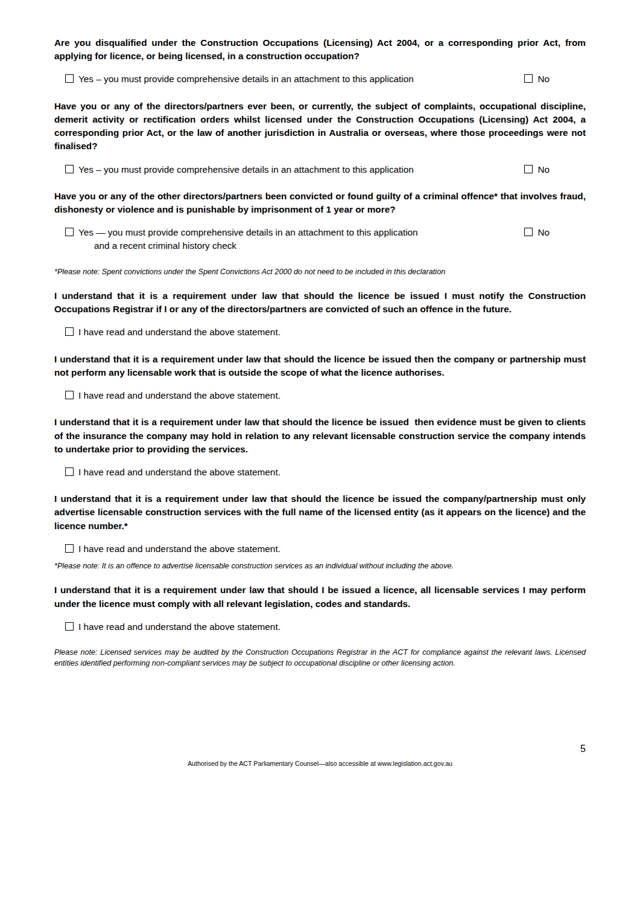Are you disqualified under the Construction Occupations (Licensing) Act 2004, or a corresponding prior Act, from applying for licence, or being licensed, in a construction occupation?
Yes – you must provide comprehensive details in an attachment to this application No
Have you or any of the directors/partners ever been, or currently, the subject of complaints, occupational discipline, demerit activity or rectification orders whilst licensed under the Construction Occupations (Licensing) Act 2004, a corresponding prior Act, or the law of another jurisdiction in Australia or overseas, where those proceedings were not finalised?
Yes – you must provide comprehensive details in an attachment to this application No
Have you or any of the other directors/partners been convicted or found guilty of a criminal offence* that involves fraud, dishonesty or violence and is punishable by imprisonment of 1 year or more?
Yes — you must provide comprehensive details in an attachment to this applicationand a recent criminal history check No
*Please note: Spent convictions under the Spent Convictions Act 2000 do not need to be included in this declaration
I understand that it is a requirement under law that should the licence be issued I must notify the Construction Occupations Registrar if I or any of the directors/partners are convicted of such an offence in the future.
I have read and understand the above statement.
I understand that it is a requirement under law that should the licence be issued then the company or partnership must not perform any licensable work that is outside the scope of what the licence authorises.
I have read and understand the above statement.
I understand that it is a requirement under law that should the licence be issued then evidence must be given to clients of the insurance the company may hold in relation to any relevant licensable construction service the company intends to undertake prior to providing the services.
I have read and understand the above statement.
I understand that it is a requirement under law that should the licence be issued the company/partnership must only advertise licensable construction services with the full name of the licensed entity (as it appears on the licence) and the licence number.*
I have read and understand the above statement.
*Please note: It is an offence to advertise licensable construction services as an individual without including the above.
I understand that it is a requirement under law that should I be issued a licence, all licensable services I may perform under the licence must comply with all relevant legislation, codes and standards.
I have read and understand the above statement.
Please note: Licensed services may be audited by the Construction Occupations Registrar in the ACT for compliance against the relevant laws. Licensed entities identified performing non-compliant services may be subject to occupational discipline or other licensing action.
5
Authorised by the ACT Parliamentary Counsel—also accessible at www.legislation.act.gov.au